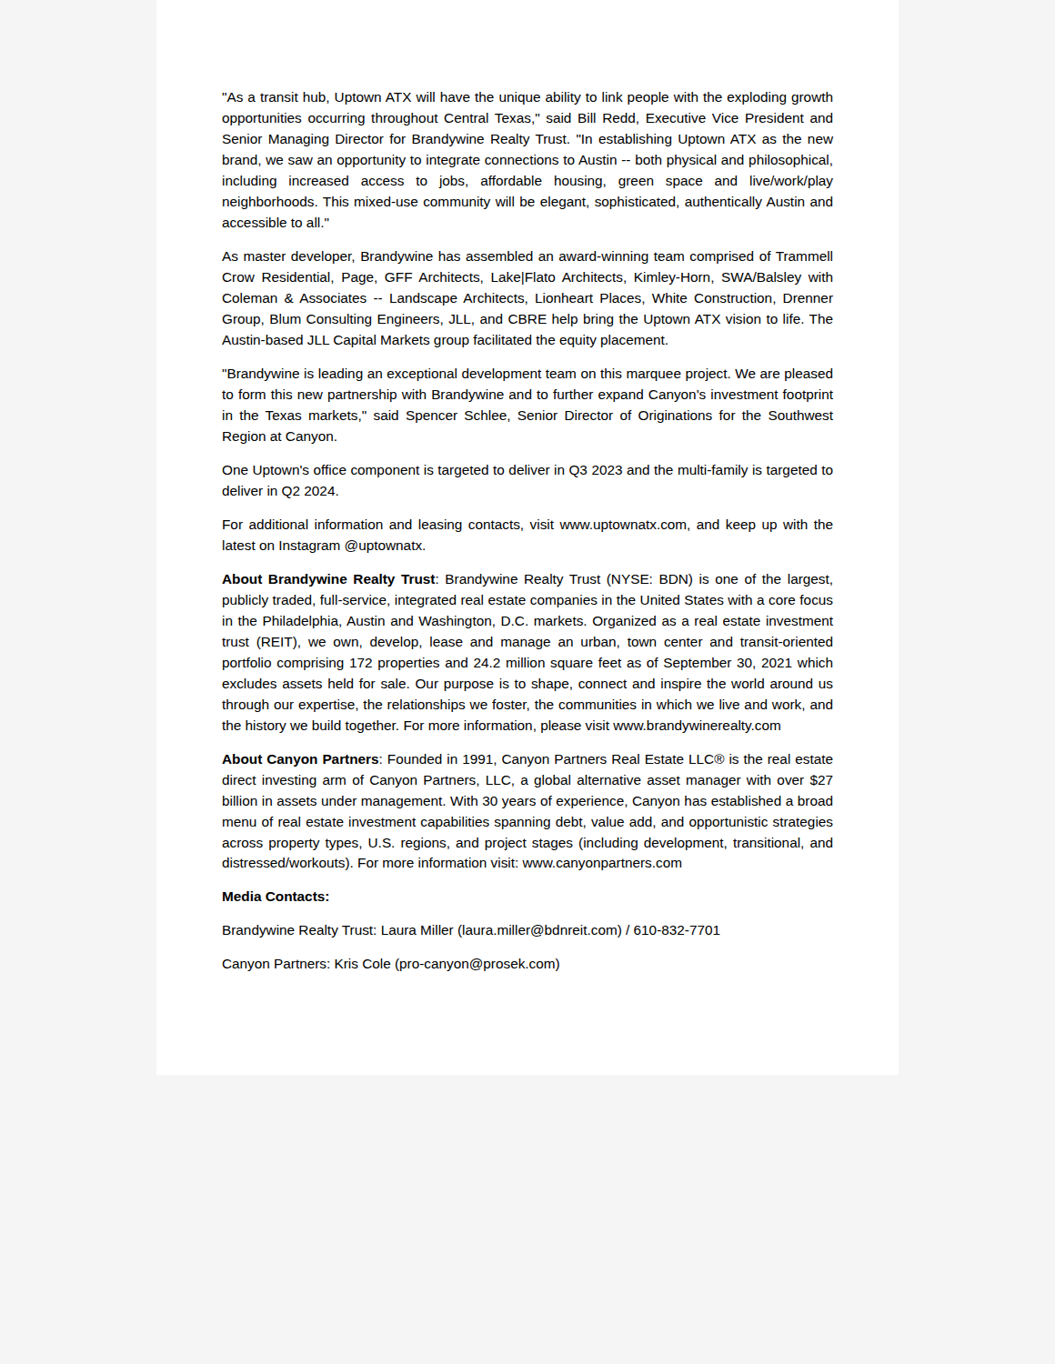"As a transit hub, Uptown ATX will have the unique ability to link people with the exploding growth opportunities occurring throughout Central Texas," said Bill Redd, Executive Vice President and Senior Managing Director for Brandywine Realty Trust. "In establishing Uptown ATX as the new brand, we saw an opportunity to integrate connections to Austin -- both physical and philosophical, including increased access to jobs, affordable housing, green space and live/work/play neighborhoods. This mixed-use community will be elegant, sophisticated, authentically Austin and accessible to all."
As master developer, Brandywine has assembled an award-winning team comprised of Trammell Crow Residential, Page, GFF Architects, Lake|Flato Architects, Kimley-Horn, SWA/Balsley with Coleman & Associates -- Landscape Architects, Lionheart Places, White Construction, Drenner Group, Blum Consulting Engineers, JLL, and CBRE help bring the Uptown ATX vision to life. The Austin-based JLL Capital Markets group facilitated the equity placement.
"Brandywine is leading an exceptional development team on this marquee project. We are pleased to form this new partnership with Brandywine and to further expand Canyon's investment footprint in the Texas markets," said Spencer Schlee, Senior Director of Originations for the Southwest Region at Canyon.
One Uptown's office component is targeted to deliver in Q3 2023 and the multi-family is targeted to deliver in Q2 2024.
For additional information and leasing contacts, visit www.uptownatx.com, and keep up with the latest on Instagram @uptownatx.
About Brandywine Realty Trust: Brandywine Realty Trust (NYSE: BDN) is one of the largest, publicly traded, full-service, integrated real estate companies in the United States with a core focus in the Philadelphia, Austin and Washington, D.C. markets. Organized as a real estate investment trust (REIT), we own, develop, lease and manage an urban, town center and transit-oriented portfolio comprising 172 properties and 24.2 million square feet as of September 30, 2021 which excludes assets held for sale. Our purpose is to shape, connect and inspire the world around us through our expertise, the relationships we foster, the communities in which we live and work, and the history we build together. For more information, please visit www.brandywinerealty.com
About Canyon Partners: Founded in 1991, Canyon Partners Real Estate LLC® is the real estate direct investing arm of Canyon Partners, LLC, a global alternative asset manager with over $27 billion in assets under management. With 30 years of experience, Canyon has established a broad menu of real estate investment capabilities spanning debt, value add, and opportunistic strategies across property types, U.S. regions, and project stages (including development, transitional, and distressed/workouts). For more information visit: www.canyonpartners.com
Media Contacts:
Brandywine Realty Trust: Laura Miller (laura.miller@bdnreit.com) / 610-832-7701
Canyon Partners: Kris Cole (pro-canyon@prosek.com)